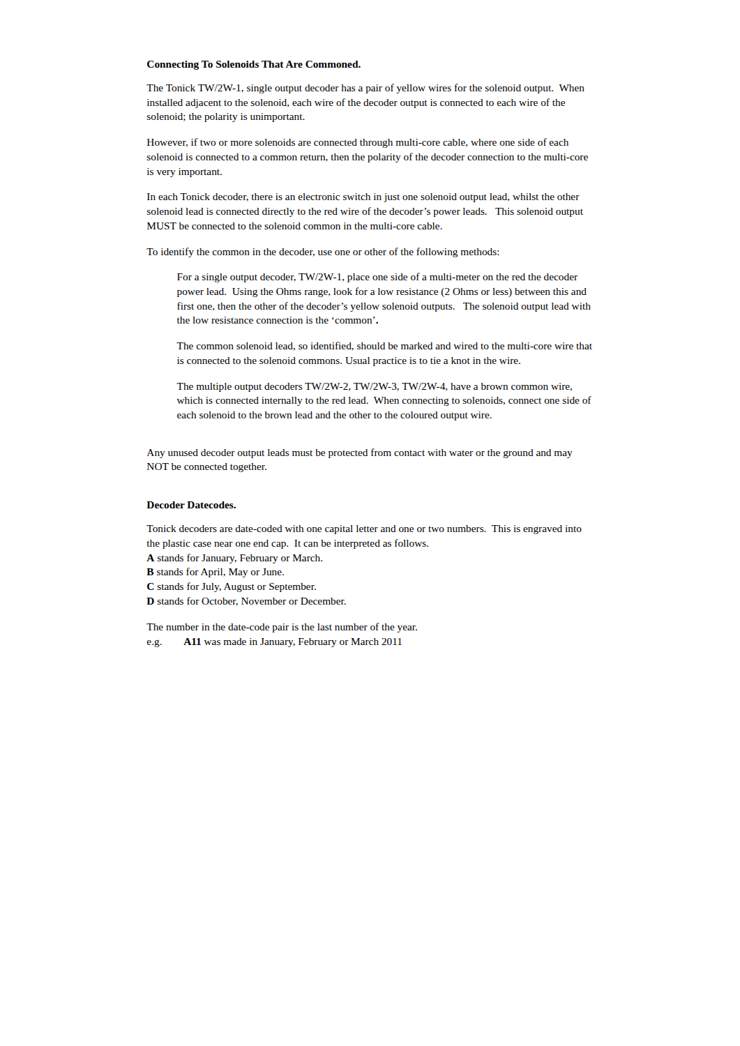Connecting To Solenoids That Are Commoned.
The Tonick TW/2W-1, single output decoder has a pair of yellow wires for the solenoid output. When installed adjacent to the solenoid, each wire of the decoder output is connected to each wire of the solenoid; the polarity is unimportant.
However, if two or more solenoids are connected through multi-core cable, where one side of each solenoid is connected to a common return, then the polarity of the decoder connection to the multi-core is very important.
In each Tonick decoder, there is an electronic switch in just one solenoid output lead, whilst the other solenoid lead is connected directly to the red wire of the decoder’s power leads. This solenoid output MUST be connected to the solenoid common in the multi-core cable.
To identify the common in the decoder, use one or other of the following methods:
For a single output decoder, TW/2W-1, place one side of a multi-meter on the red the decoder power lead. Using the Ohms range, look for a low resistance (2 Ohms or less) between this and first one, then the other of the decoder’s yellow solenoid outputs. The solenoid output lead with the low resistance connection is the ‘common’.
The common solenoid lead, so identified, should be marked and wired to the multi-core wire that is connected to the solenoid commons. Usual practice is to tie a knot in the wire.
The multiple output decoders TW/2W-2, TW/2W-3, TW/2W-4, have a brown common wire, which is connected internally to the red lead. When connecting to solenoids, connect one side of each solenoid to the brown lead and the other to the coloured output wire.
Any unused decoder output leads must be protected from contact with water or the ground and may NOT be connected together.
Decoder Datecodes.
Tonick decoders are date-coded with one capital letter and one or two numbers. This is engraved into the plastic case near one end cap. It can be interpreted as follows.
A stands for January, February or March.
B stands for April, May or June.
C stands for July, August or September.
D stands for October, November or December.
The number in the date-code pair is the last number of the year.
e.g. A11 was made in January, February or March 2011